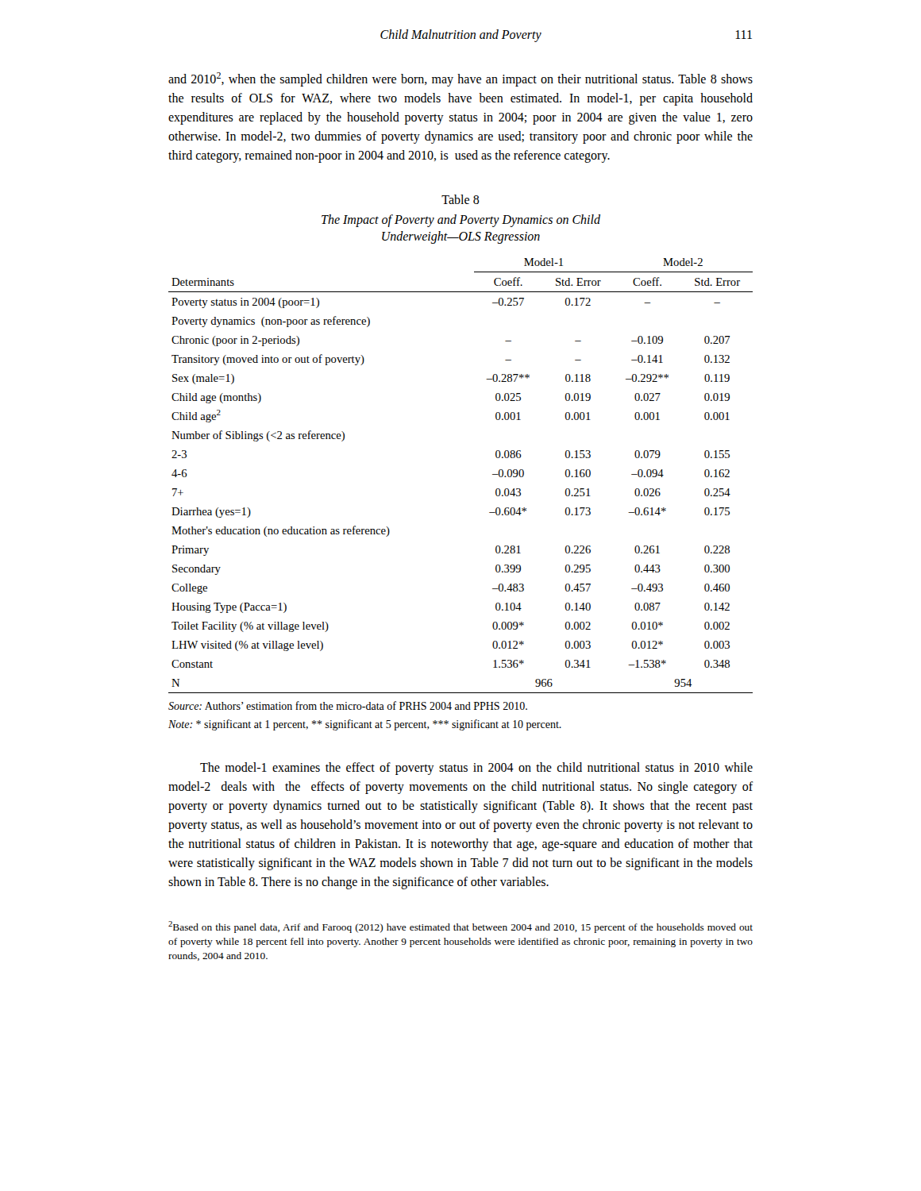Child Malnutrition and Poverty 111
and 20102, when the sampled children were born, may have an impact on their nutritional status. Table 8 shows the results of OLS for WAZ, where two models have been estimated. In model-1, per capita household expenditures are replaced by the household poverty status in 2004; poor in 2004 are given the value 1, zero otherwise. In model-2, two dummies of poverty dynamics are used; transitory poor and chronic poor while the third category, remained non-poor in 2004 and 2010, is used as the reference category.
Table 8
The Impact of Poverty and Poverty Dynamics on Child
Underweight—OLS Regression
| | Model-1 | Model-2 |
| --- | --- | --- |
| Determinants | Coeff. | Std. Error | Coeff. | Std. Error |
| Poverty status in 2004 (poor=1) | –0.257 | 0.172 | – | – |
| Poverty dynamics (non-poor as reference) | | | | |
| Chronic (poor in 2-periods) | – | – | –0.109 | 0.207 |
| Transitory (moved into or out of poverty) | – | – | –0.141 | 0.132 |
| Sex (male=1) | –0.287** | 0.118 | –0.292** | 0.119 |
| Child age (months) | 0.025 | 0.019 | 0.027 | 0.019 |
| Child age 2 | 0.001 | 0.001 | 0.001 | 0.001 |
| Number of Siblings (<2 as reference) | | | | |
| 2-3 | 0.086 | 0.153 | 0.079 | 0.155 |
| 4-6 | –0.090 | 0.160 | –0.094 | 0.162 |
| 7+ | 0.043 | 0.251 | 0.026 | 0.254 |
| Diarrhea (yes=1) | –0.604* | 0.173 | –0.614* | 0.175 |
| Mother's education (no education as reference) | | | | |
| Primary | 0.281 | 0.226 | 0.261 | 0.228 |
| Secondary | 0.399 | 0.295 | 0.443 | 0.300 |
| College | –0.483 | 0.457 | –0.493 | 0.460 |
| Housing Type (Pacca=1) | 0.104 | 0.140 | 0.087 | 0.142 |
| Toilet Facility (% at village level) | 0.009* | 0.002 | 0.010* | 0.002 |
| LHW visited (% at village level) | 0.012* | 0.003 | 0.012* | 0.003 |
| Constant | 1.536* | 0.341 | –1.538* | 0.348 |
| N | 966 | 954 |
Source: Authors’ estimation from the micro-data of PRHS 2004 and PPHS 2010.
Note: * significant at 1 percent, ** significant at 5 percent, *** significant at 10 percent.
The model-1 examines the effect of poverty status in 2004 on the child nutritional status in 2010 while model-2 deals with the effects of poverty movements on the child nutritional status. No single category of poverty or poverty dynamics turned out to be statistically significant (Table 8). It shows that the recent past poverty status, as well as household’s movement into or out of poverty even the chronic poverty is not relevant to the nutritional status of children in Pakistan. It is noteworthy that age, age-square and education of mother that were statistically significant in the WAZ models shown in Table 7 did not turn out to be significant in the models shown in Table 8. There is no change in the significance of other variables.
2 Based on this panel data, Arif and Farooq (2012) have estimated that between 2004 and 2010, 15 percent of the households moved out of poverty while 18 percent fell into poverty. Another 9 percent households were identified as chronic poor, remaining in poverty in two rounds, 2004 and 2010.